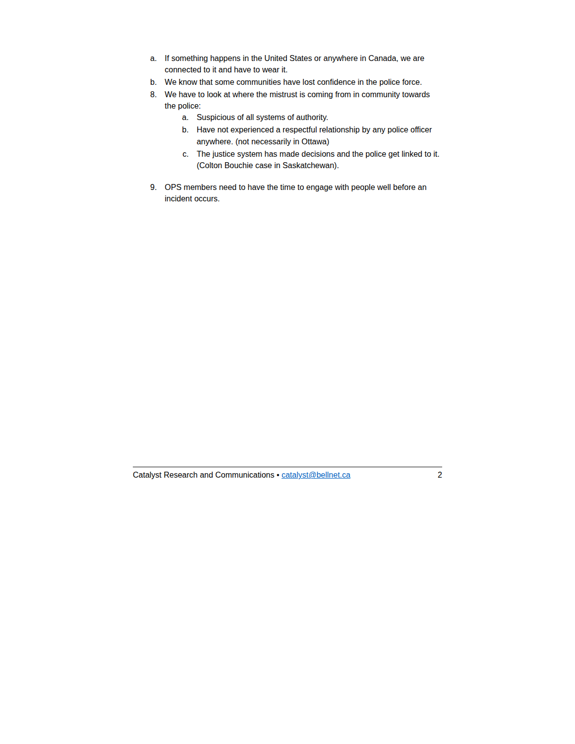If something happens in the United States or anywhere in Canada, we are connected to it and have to wear it.
We know that some communities have lost confidence in the police force.
We have to look at where the mistrust is coming from in community towards the police:
Suspicious of all systems of authority.
Have not experienced a respectful relationship by any police officer anywhere. (not necessarily in Ottawa)
The justice system has made decisions and the police get linked to it. (Colton Bouchie case in Saskatchewan).
OPS members need to have the time to engage with people well before an incident occurs.
Catalyst Research and Communications • catalyst@bellnet.ca
2